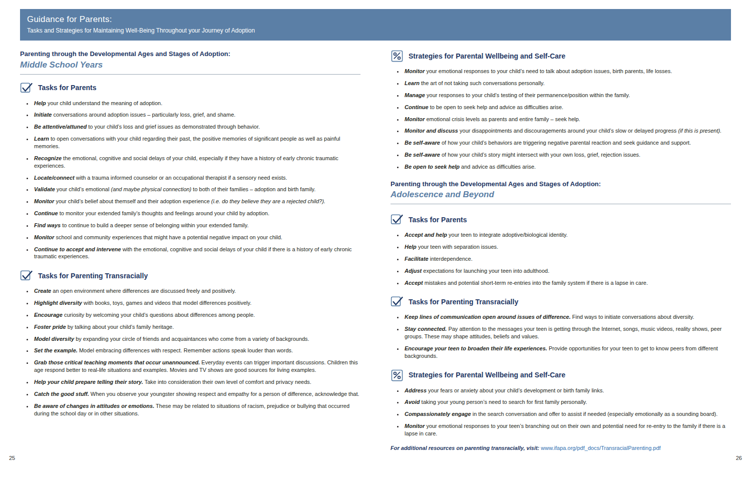Guidance for Parents:
Tasks and Strategies for Maintaining Well-Being Throughout your Journey of Adoption
Parenting through the Developmental Ages and Stages of Adoption: Middle School Years
Tasks for Parents
Help your child understand the meaning of adoption.
Initiate conversations around adoption issues – particularly loss, grief, and shame.
Be attentive/attuned to your child’s loss and grief issues as demonstrated through behavior.
Learn to open conversations with your child regarding their past, the positive memories of significant people as well as painful memories.
Recognize the emotional, cognitive and social delays of your child, especially if they have a history of early chronic traumatic experiences.
Locate/connect with a trauma informed counselor or an occupational therapist if a sensory need exists.
Validate your child’s emotional (and maybe physical connection) to both of their families – adoption and birth family.
Monitor your child’s belief about themself and their adoption experience (i.e. do they believe they are a rejected child?).
Continue to monitor your extended family’s thoughts and feelings around your child by adoption.
Find ways to continue to build a deeper sense of belonging within your extended family.
Monitor school and community experiences that might have a potential negative impact on your child.
Continue to accept and intervene with the emotional, cognitive and social delays of your child if there is a history of early chronic traumatic experiences.
Tasks for Parenting Transracially
Create an open environment where differences are discussed freely and positively.
Highlight diversity with books, toys, games and videos that model differences positively.
Encourage curiosity by welcoming your child’s questions about differences among people.
Foster pride by talking about your child’s family heritage.
Model diversity by expanding your circle of friends and acquaintances who come from a variety of backgrounds.
Set the example. Model embracing differences with respect. Remember actions speak louder than words.
Grab those critical teaching moments that occur unannounced. Everyday events can trigger important discussions. Children this age respond better to real-life situations and examples. Movies and TV shows are good sources for living examples.
Help your child prepare telling their story. Take into consideration their own level of comfort and privacy needs.
Catch the good stuff. When you observe your youngster showing respect and empathy for a person of difference, acknowledge that.
Be aware of changes in attitudes or emotions. These may be related to situations of racism, prejudice or bullying that occurred during the school day or in other situations.
Strategies for Parental Wellbeing and Self-Care
Monitor your emotional responses to your child’s need to talk about adoption issues, birth parents, life losses.
Learn the art of not taking such conversations personally.
Manage your responses to your child’s testing of their permanence/position within the family.
Continue to be open to seek help and advice as difficulties arise.
Monitor emotional crisis levels as parents and entire family – seek help.
Monitor and discuss your disappointments and discouragements around your child’s slow or delayed progress (if this is present).
Be self-aware of how your child’s behaviors are triggering negative parental reaction and seek guidance and support.
Be self-aware of how your child’s story might intersect with your own loss, grief, rejection issues.
Be open to seek help and advice as difficulties arise.
Parenting through the Developmental Ages and Stages of Adoption: Adolescence and Beyond
Tasks for Parents
Accept and help your teen to integrate adoptive/biological identity.
Help your teen with separation issues.
Facilitate interdependence.
Adjust expectations for launching your teen into adulthood.
Accept mistakes and potential short-term re-entries into the family system if there is a lapse in care.
Tasks for Parenting Transracially
Keep lines of communication open around issues of difference. Find ways to initiate conversations about diversity.
Stay connected. Pay attention to the messages your teen is getting through the Internet, songs, music videos, reality shows, peer groups. These may shape attitudes, beliefs and values.
Encourage your teen to broaden their life experiences. Provide opportunities for your teen to get to know peers from different backgrounds.
Strategies for Parental Wellbeing and Self-Care
Address your fears or anxiety about your child’s development or birth family links.
Avoid taking your young person’s need to search for first family personally.
Compassionately engage in the search conversation and offer to assist if needed (especially emotionally as a sounding board).
Monitor your emotional responses to your teen’s branching out on their own and potential need for re-entry to the family if there is a lapse in care.
For additional resources on parenting transracially, visit: www.ifapa.org/pdf_docs/TransracialParenting.pdf
25
26